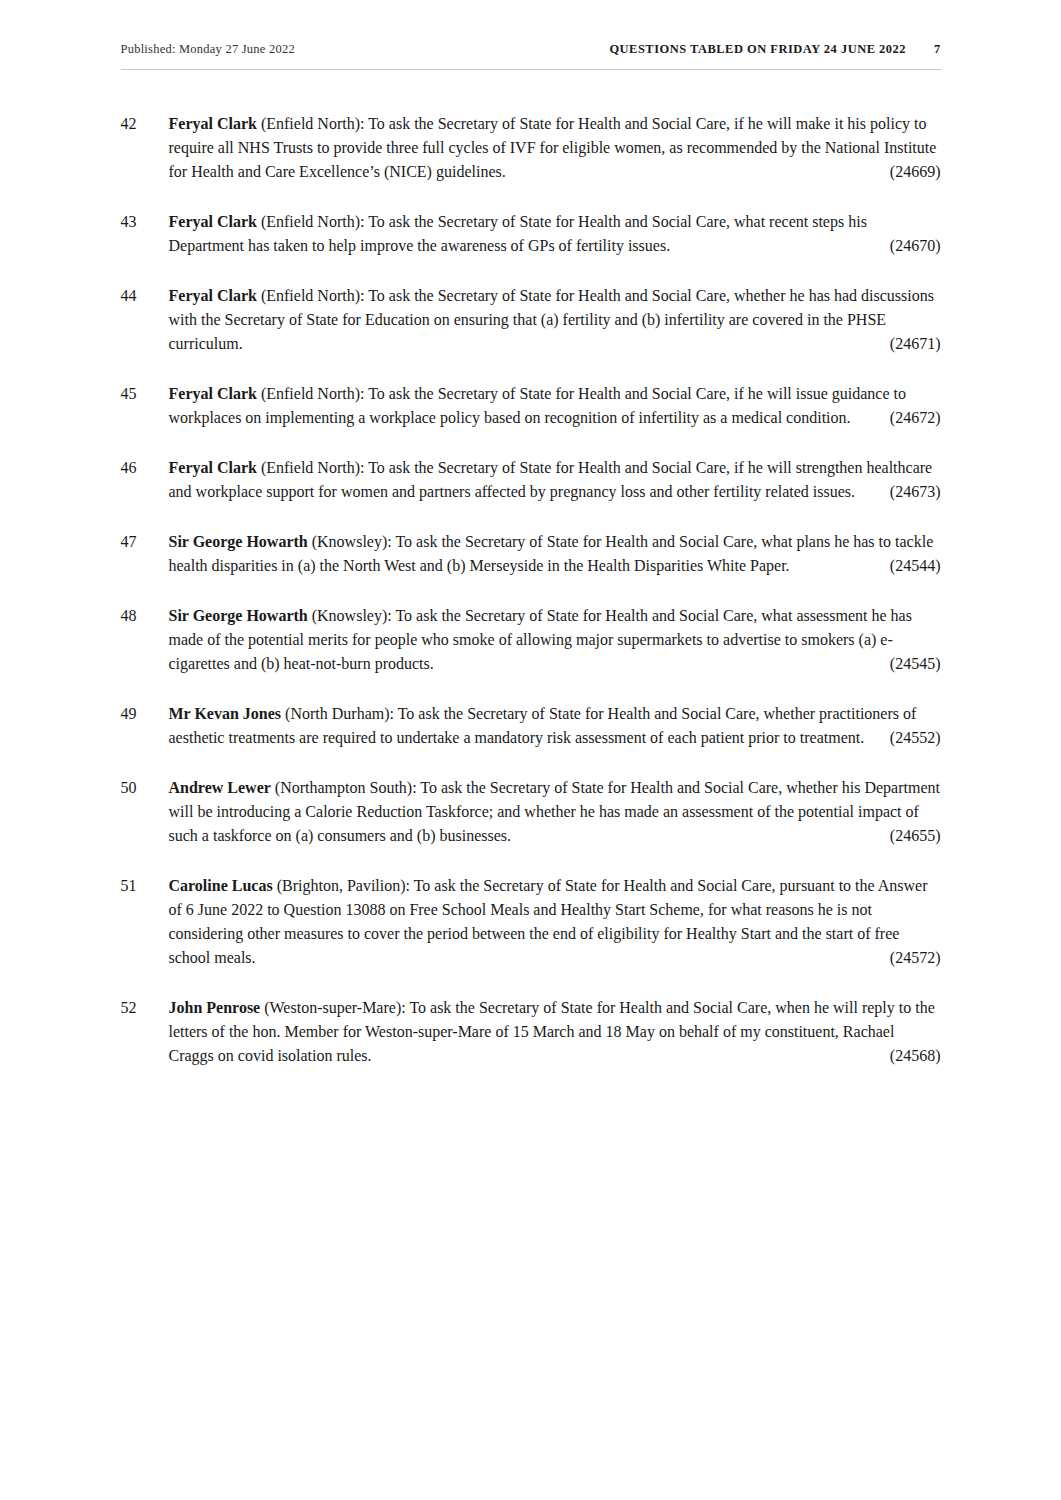Published: Monday 27 June 2022 Questions tabled on Friday 24 June 20227
42 Feryal Clark (Enfield North): To ask the Secretary of State for Health and Social Care, if he will make it his policy to require all NHS Trusts to provide three full cycles of IVF for eligible women, as recommended by the National Institute for Health and Care Excellence’s (NICE) guidelines.(24669)
43 Feryal Clark (Enfield North): To ask the Secretary of State for Health and Social Care, what recent steps his Department has taken to help improve the awareness of GPs of fertility issues.(24670)
44 Feryal Clark (Enfield North): To ask the Secretary of State for Health and Social Care, whether he has had discussions with the Secretary of State for Education on ensuring that (a) fertility and (b) infertility are covered in the PHSE curriculum.(24671)
45 Feryal Clark (Enfield North): To ask the Secretary of State for Health and Social Care, if he will issue guidance to workplaces on implementing a workplace policy based on recognition of infertility as a medical condition.(24672)
46 Feryal Clark (Enfield North): To ask the Secretary of State for Health and Social Care, if he will strengthen healthcare and workplace support for women and partners affected by pregnancy loss and other fertility related issues.(24673)
47 Sir George Howarth (Knowsley): To ask the Secretary of State for Health and Social Care, what plans he has to tackle health disparities in (a) the North West and (b) Merseyside in the Health Disparities White Paper.(24544)
48 Sir George Howarth (Knowsley): To ask the Secretary of State for Health and Social Care, what assessment he has made of the potential merits for people who smoke of allowing major supermarkets to advertise to smokers (a) e-cigarettes and (b) heat-not-burn products.(24545)
49 Mr Kevan Jones (North Durham): To ask the Secretary of State for Health and Social Care, whether practitioners of aesthetic treatments are required to undertake a mandatory risk assessment of each patient prior to treatment.(24552)
50 Andrew Lewer (Northampton South): To ask the Secretary of State for Health and Social Care, whether his Department will be introducing a Calorie Reduction Taskforce; and whether he has made an assessment of the potential impact of such a taskforce on (a) consumers and (b) businesses.(24655)
51 Caroline Lucas (Brighton, Pavilion): To ask the Secretary of State for Health and Social Care, pursuant to the Answer of 6 June 2022 to Question 13088 on Free School Meals and Healthy Start Scheme, for what reasons he is not considering other measures to cover the period between the end of eligibility for Healthy Start and the start of free school meals.(24572)
52 John Penrose (Weston-super-Mare): To ask the Secretary of State for Health and Social Care, when he will reply to the letters of the hon. Member for Weston-super-Mare of 15 March and 18 May on behalf of my constituent, Rachael Craggs on covid isolation rules.(24568)